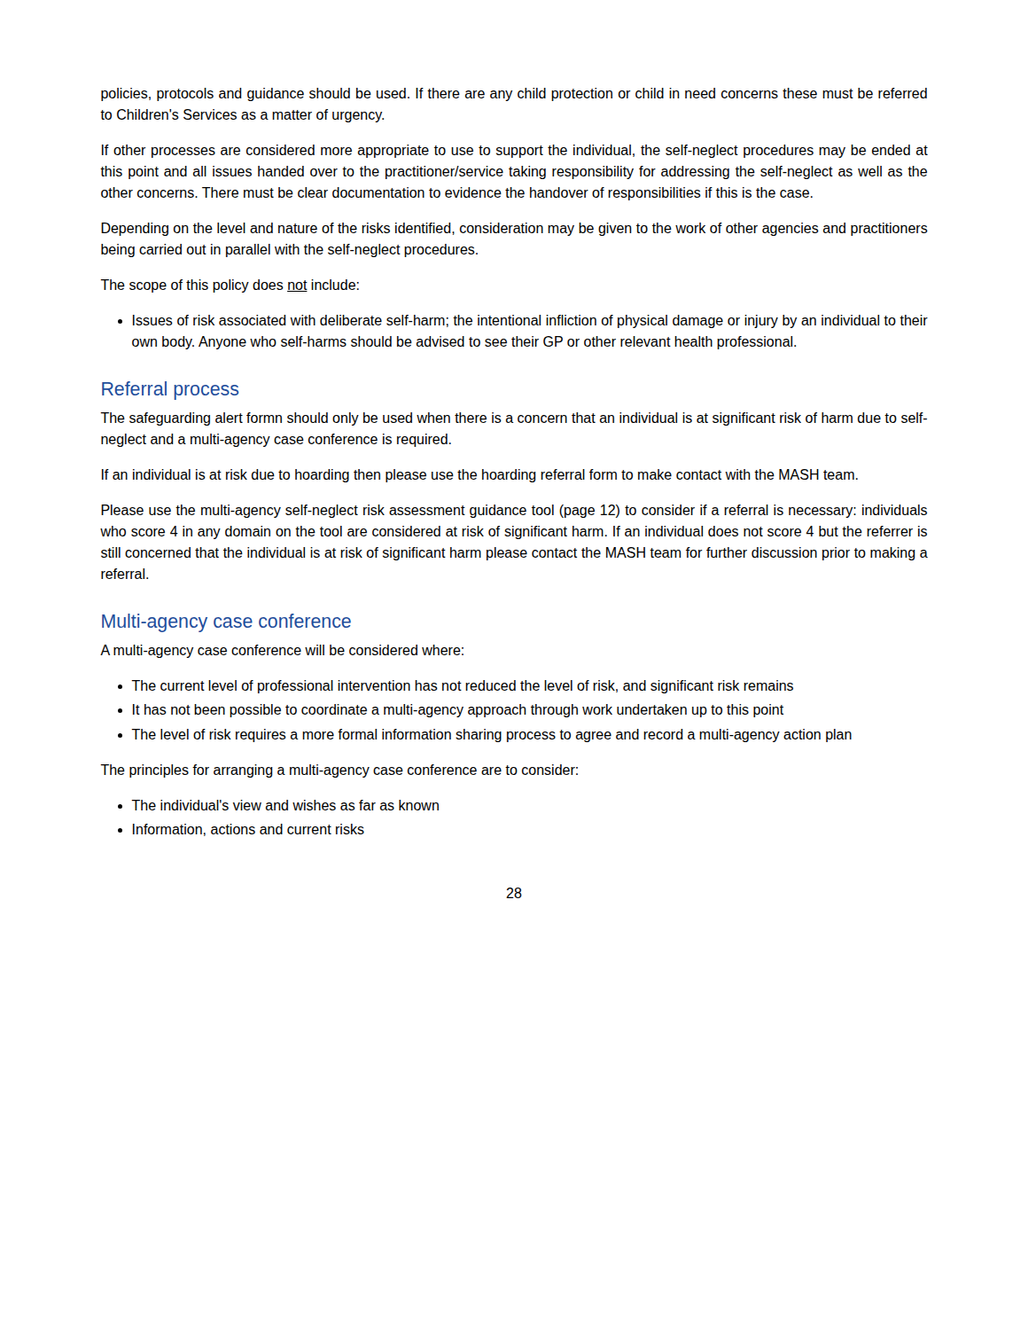policies, protocols and guidance should be used. If there are any child protection or child in need concerns these must be referred to Children's Services as a matter of urgency.
If other processes are considered more appropriate to use to support the individual, the self-neglect procedures may be ended at this point and all issues handed over to the practitioner/service taking responsibility for addressing the self-neglect as well as the other concerns. There must be clear documentation to evidence the handover of responsibilities if this is the case.
Depending on the level and nature of the risks identified, consideration may be given to the work of other agencies and practitioners being carried out in parallel with the self-neglect procedures.
The scope of this policy does not include:
Issues of risk associated with deliberate self-harm; the intentional infliction of physical damage or injury by an individual to their own body. Anyone who self-harms should be advised to see their GP or other relevant health professional.
Referral process
The safeguarding alert formn should only be used when there is a concern that an individual is at significant risk of harm due to self-neglect and a multi-agency case conference is required.
If an individual is at risk due to hoarding then please use the hoarding referral form to make contact with the MASH team.
Please use the multi-agency self-neglect risk assessment guidance tool (page 12) to consider if a referral is necessary: individuals who score 4 in any domain on the tool are considered at risk of significant harm. If an individual does not score 4 but the referrer is still concerned that the individual is at risk of significant harm please contact the MASH team for further discussion prior to making a referral.
Multi-agency case conference
A multi-agency case conference will be considered where:
The current level of professional intervention has not reduced the level of risk, and significant risk remains
It has not been possible to coordinate a multi-agency approach through work undertaken up to this point
The level of risk requires a more formal information sharing process to agree and record a multi-agency action plan
The principles for arranging a multi-agency case conference are to consider:
The individual's view and wishes as far as known
Information, actions and current risks
28